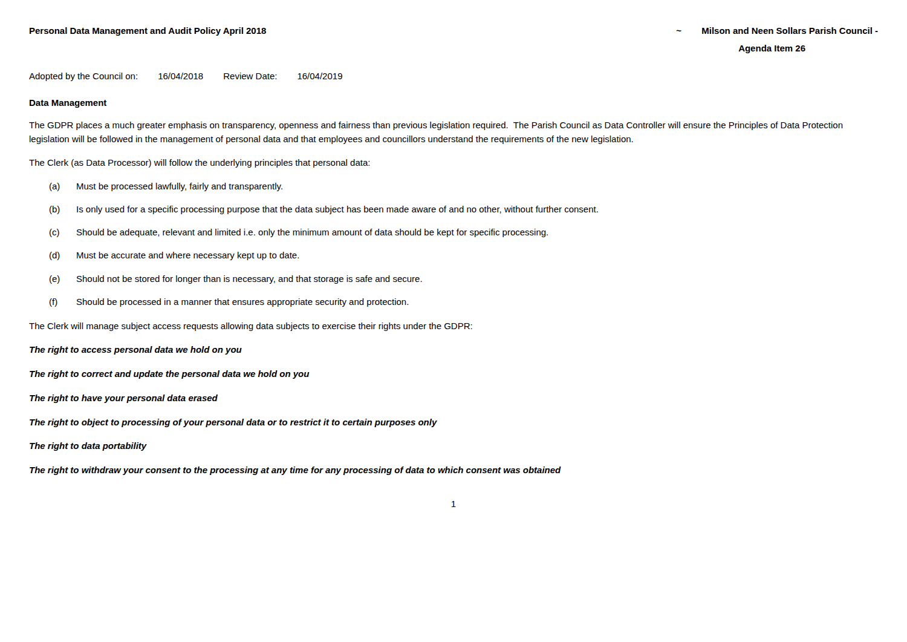Personal Data Management and Audit Policy April 2018
~ Milson and Neen Sollars Parish Council -
Agenda Item 26
Adopted by the Council on: 16/04/2018 Review Date: 16/04/2019
Data Management
The GDPR places a much greater emphasis on transparency, openness and fairness than previous legislation required. The Parish Council as Data Controller will ensure the Principles of Data Protection legislation will be followed in the management of personal data and that employees and councillors understand the requirements of the new legislation.
The Clerk (as Data Processor) will follow the underlying principles that personal data:
(a) Must be processed lawfully, fairly and transparently.
(b) Is only used for a specific processing purpose that the data subject has been made aware of and no other, without further consent.
(c) Should be adequate, relevant and limited i.e. only the minimum amount of data should be kept for specific processing.
(d) Must be accurate and where necessary kept up to date.
(e) Should not be stored for longer than is necessary, and that storage is safe and secure.
(f) Should be processed in a manner that ensures appropriate security and protection.
The Clerk will manage subject access requests allowing data subjects to exercise their rights under the GDPR:
The right to access personal data we hold on you
The right to correct and update the personal data we hold on you
The right to have your personal data erased
The right to object to processing of your personal data or to restrict it to certain purposes only
The right to data portability
The right to withdraw your consent to the processing at any time for any processing of data to which consent was obtained
1